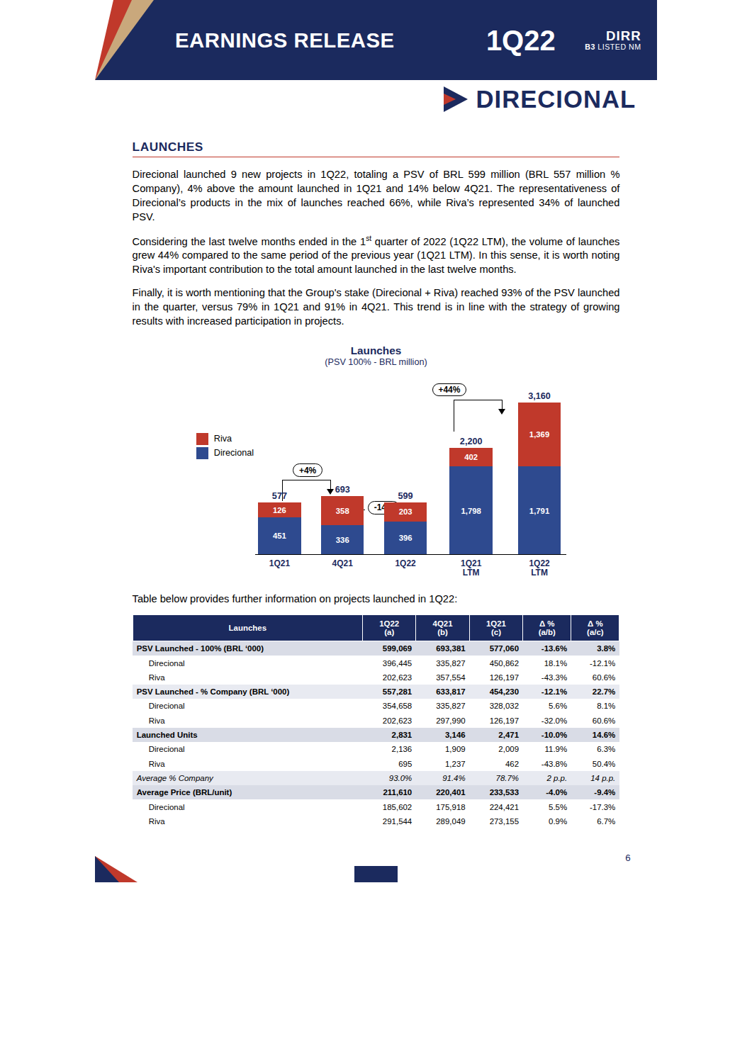EARNINGS RELEASE
1Q22
DIRR
B3 LISTED NM
DIRECIONAL
LAUNCHES
Direcional launched 9 new projects in 1Q22, totaling a PSV of BRL 599 million (BRL 557 million % Company), 4% above the amount launched in 1Q21 and 14% below 4Q21. The representativeness of Direcional’s products in the mix of launches reached 66%, while Riva’s represented 34% of launched PSV.
Considering the last twelve months ended in the 1st quarter of 2022 (1Q22 LTM), the volume of launches grew 44% compared to the same period of the previous year (1Q21 LTM). In this sense, it is worth noting Riva's important contribution to the total amount launched in the last twelve months.
Finally, it is worth mentioning that the Group's stake (Direcional + Riva) reached 93% of the PSV launched in the quarter, versus 79% in 1Q21 and 91% in 4Q21. This trend is in line with the strategy of growing results with increased participation in projects.
Launches
(PSV 100% - BRL million)
Riva
Direcional
+44%
+4%
-14%
577
126
451
1Q21
693
358
336
4Q21
599
203
396
1Q22
2,200
402
1,798
1Q21
LTM
3,160
1,369
1,791
1Q22
LTM
Table below provides further information on projects launched in 1Q22:
| Launches | 1Q22 (a) | 4Q21 (b) | 1Q21 (c) | Δ % (a/b) | Δ % (a/c) |
| --- | --- | --- | --- | --- | --- |
| PSV Launched - 100% (BRL ‘000) | 599,069 | 693,381 | 577,060 | -13.6% | 3.8% |
| Direcional | 396,445 | 335,827 | 450,862 | 18.1% | -12.1% |
| Riva | 202,623 | 357,554 | 126,197 | -43.3% | 60.6% |
| PSV Launched - % Company (BRL ‘000) | 557,281 | 633,817 | 454,230 | -12.1% | 22.7% |
| Direcional | 354,658 | 335,827 | 328,032 | 5.6% | 8.1% |
| Riva | 202,623 | 297,990 | 126,197 | -32.0% | 60.6% |
| Launched Units | 2,831 | 3,146 | 2,471 | -10.0% | 14.6% |
| Direcional | 2,136 | 1,909 | 2,009 | 11.9% | 6.3% |
| Riva | 695 | 1,237 | 462 | -43.8% | 50.4% |
| Average % Company | 93.0% | 91.4% | 78.7% | 2 p.p. | 14 p.p. |
| Average Price (BRL/unit) | 211,610 | 220,401 | 233,533 | -4.0% | -9.4% |
| Direcional | 185,602 | 175,918 | 224,421 | 5.5% | -17.3% |
| Riva | 291,544 | 289,049 | 273,155 | 0.9% | 6.7% |
6